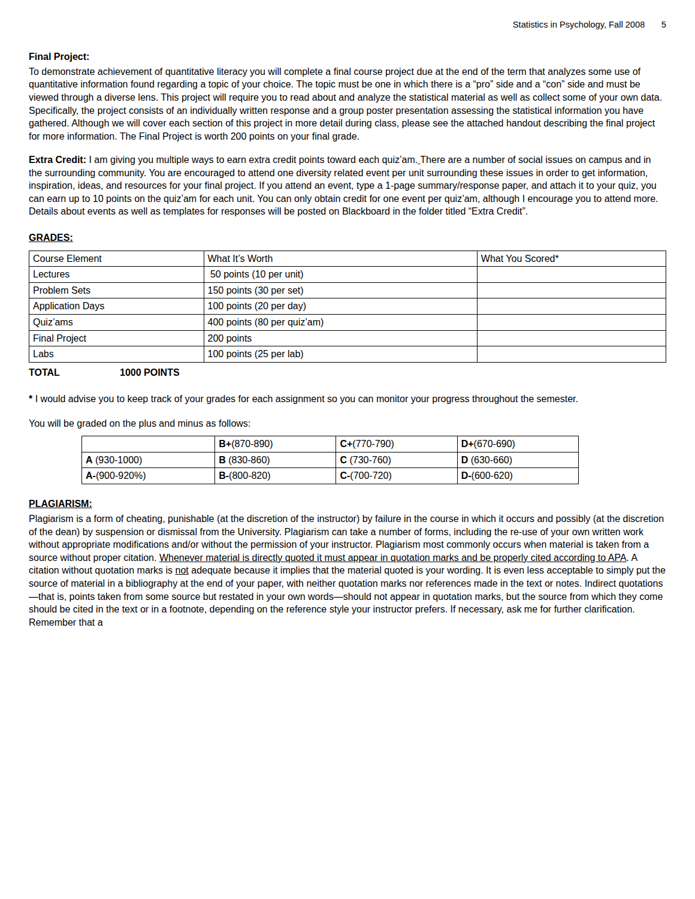Statistics in Psychology, Fall 2008 5
Final Project:
To demonstrate achievement of quantitative literacy you will complete a final course project due at the end of the term that analyzes some use of quantitative information found regarding a topic of your choice. The topic must be one in which there is a “pro” side and a “con” side and must be viewed through a diverse lens. This project will require you to read about and analyze the statistical material as well as collect some of your own data. Specifically, the project consists of an individually written response and a group poster presentation assessing the statistical information you have gathered. Although we will cover each section of this project in more detail during class, please see the attached handout describing the final project for more information. The Final Project is worth 200 points on your final grade.
Extra Credit: I am giving you multiple ways to earn extra credit points toward each quiz’am. There are a number of social issues on campus and in the surrounding community. You are encouraged to attend one diversity related event per unit surrounding these issues in order to get information, inspiration, ideas, and resources for your final project. If you attend an event, type a 1-page summary/response paper, and attach it to your quiz, you can earn up to 10 points on the quiz’am for each unit. You can only obtain credit for one event per quiz’am, although I encourage you to attend more. Details about events as well as templates for responses will be posted on Blackboard in the folder titled “Extra Credit”.
GRADES:
| Course Element | What It’s Worth | What You Scored* |
| Lectures | 50 points (10 per unit) | |
| Problem Sets | 150 points (30 per set) | |
| Application Days | 100 points (20 per day) | |
| Quiz’ams | 400 points (80 per quiz’am) | |
| Final Project | 200 points | |
| Labs | 100 points (25 per lab) | |
TOTAL1000 POINTS
* I would advise you to keep track of your grades for each assignment so you can monitor your progress throughout the semester.
You will be graded on the plus and minus as follows:
| | B+ (870-890) | C+ (770-790) | D+ (670-690) |
| A (930-1000) | B (830-860) | C (730-760) | D (630-660) |
| A- (900-920%) | B- (800-820) | C- (700-720) | D- (600-620) |
PLAGIARISM:
Plagiarism is a form of cheating, punishable (at the discretion of the instructor) by failure in the course in which it occurs and possibly (at the discretion of the dean) by suspension or dismissal from the University. Plagiarism can take a number of forms, including the re-use of your own written work without appropriate modifications and/or without the permission of your instructor. Plagiarism most commonly occurs when material is taken from a source without proper citation. Whenever material is directly quoted it must appear in quotation marks and be properly cited according to APA. A citation without quotation marks is not adequate because it implies that the material quoted is your wording. It is even less acceptable to simply put the source of material in a bibliography at the end of your paper, with neither quotation marks nor references made in the text or notes. Indirect quotations—that is, points taken from some source but restated in your own words—should not appear in quotation marks, but the source from which they come should be cited in the text or in a footnote, depending on the reference style your instructor prefers. If necessary, ask me for further clarification. Remember that a